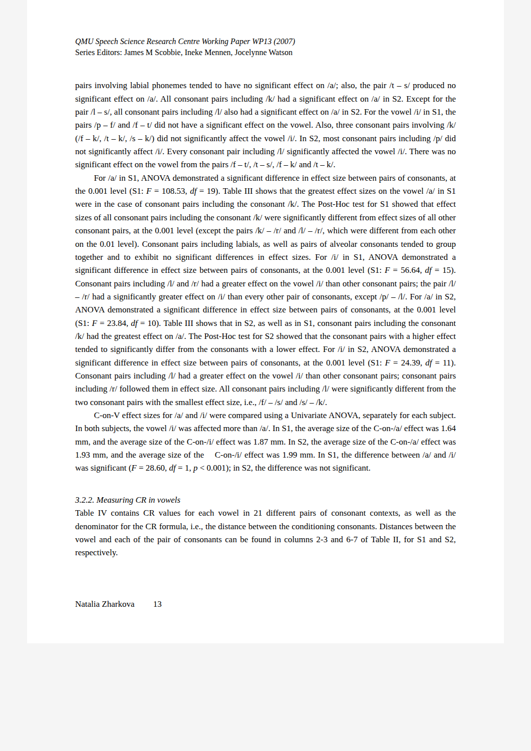QMU Speech Science Research Centre Working Paper WP13 (2007)
Series Editors: James M Scobbie, Ineke Mennen, Jocelynne Watson
pairs involving labial phonemes tended to have no significant effect on /a/; also, the pair /t – s/ produced no significant effect on /a/. All consonant pairs including /k/ had a significant effect on /a/ in S2. Except for the pair /l – s/, all consonant pairs including /l/ also had a significant effect on /a/ in S2. For the vowel /i/ in S1, the pairs /p – f/ and /f – t/ did not have a significant effect on the vowel. Also, three consonant pairs involving /k/ (/f – k/, /t – k/, /s – k/) did not significantly affect the vowel /i/. In S2, most consonant pairs including /p/ did not significantly affect /i/. Every consonant pair including /l/ significantly affected the vowel /i/. There was no significant effect on the vowel from the pairs /f – t/, /t – s/, /f – k/ and /t – k/.
For /a/ in S1, ANOVA demonstrated a significant difference in effect size between pairs of consonants, at the 0.001 level (S1: F = 108.53, df = 19). Table III shows that the greatest effect sizes on the vowel /a/ in S1 were in the case of consonant pairs including the consonant /k/. The Post-Hoc test for S1 showed that effect sizes of all consonant pairs including the consonant /k/ were significantly different from effect sizes of all other consonant pairs, at the 0.001 level (except the pairs /k/ – /r/ and /l/ – /r/, which were different from each other on the 0.01 level). Consonant pairs including labials, as well as pairs of alveolar consonants tended to group together and to exhibit no significant differences in effect sizes. For /i/ in S1, ANOVA demonstrated a significant difference in effect size between pairs of consonants, at the 0.001 level (S1: F = 56.64, df = 15). Consonant pairs including /l/ and /r/ had a greater effect on the vowel /i/ than other consonant pairs; the pair /l/ – /r/ had a significantly greater effect on /i/ than every other pair of consonants, except /p/ – /l/. For /a/ in S2, ANOVA demonstrated a significant difference in effect size between pairs of consonants, at the 0.001 level (S1: F = 23.84, df = 10). Table III shows that in S2, as well as in S1, consonant pairs including the consonant /k/ had the greatest effect on /a/. The Post-Hoc test for S2 showed that the consonant pairs with a higher effect tended to significantly differ from the consonants with a lower effect. For /i/ in S2, ANOVA demonstrated a significant difference in effect size between pairs of consonants, at the 0.001 level (S1: F = 24.39, df = 11). Consonant pairs including /l/ had a greater effect on the vowel /i/ than other consonant pairs; consonant pairs including /r/ followed them in effect size. All consonant pairs including /l/ were significantly different from the two consonant pairs with the smallest effect size, i.e., /f/ – /s/ and /s/ – /k/.
C-on-V effect sizes for /a/ and /i/ were compared using a Univariate ANOVA, separately for each subject. In both subjects, the vowel /i/ was affected more than /a/. In S1, the average size of the C-on-/a/ effect was 1.64 mm, and the average size of the C-on-/i/ effect was 1.87 mm. In S2, the average size of the C-on-/a/ effect was 1.93 mm, and the average size of the C-on-/i/ effect was 1.99 mm. In S1, the difference between /a/ and /i/ was significant (F = 28.60, df = 1, p < 0.001); in S2, the difference was not significant.
3.2.2. Measuring CR in vowels
Table IV contains CR values for each vowel in 21 different pairs of consonant contexts, as well as the denominator for the CR formula, i.e., the distance between the conditioning consonants. Distances between the vowel and each of the pair of consonants can be found in columns 2-3 and 6-7 of Table II, for S1 and S2, respectively.
Natalia Zharkova 13